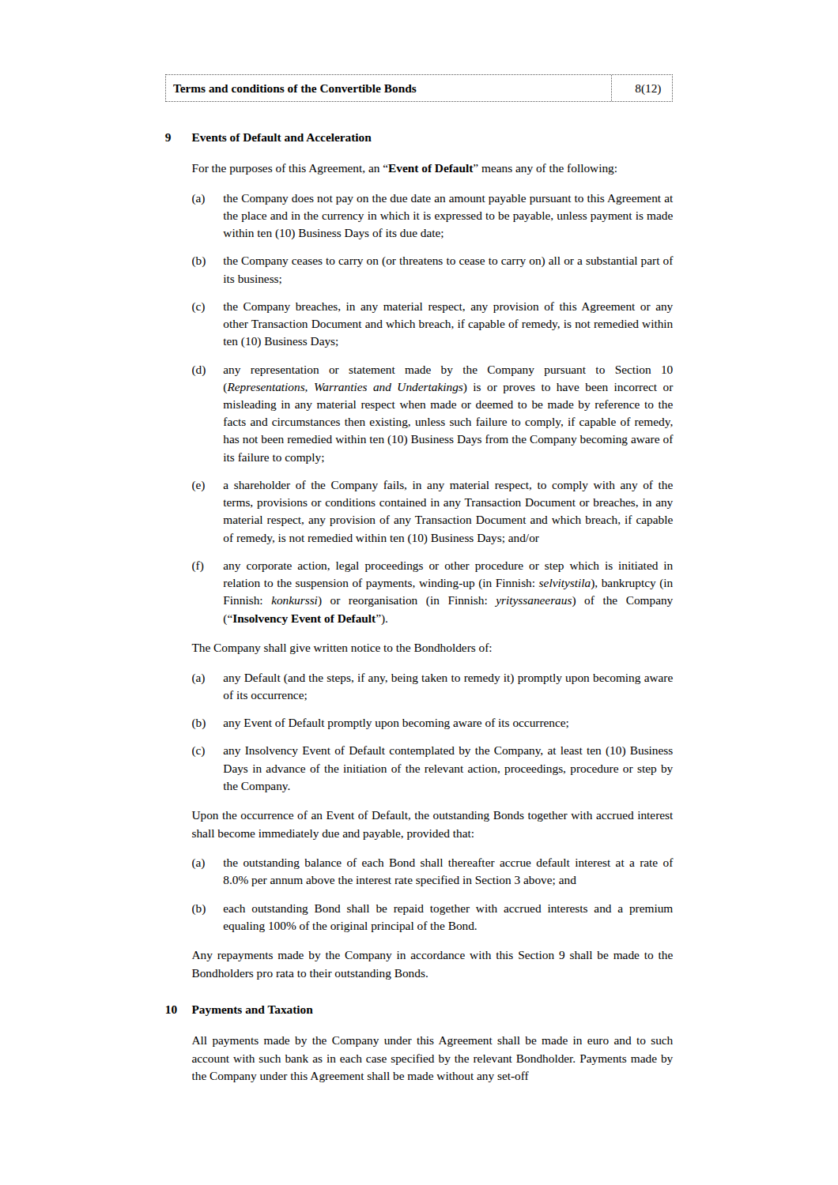Terms and conditions of the Convertible Bonds
8(12)
9 Events of Default and Acceleration
For the purposes of this Agreement, an “Event of Default” means any of the following:
(a) the Company does not pay on the due date an amount payable pursuant to this Agreement at the place and in the currency in which it is expressed to be payable, unless payment is made within ten (10) Business Days of its due date;
(b) the Company ceases to carry on (or threatens to cease to carry on) all or a substantial part of its business;
(c) the Company breaches, in any material respect, any provision of this Agreement or any other Transaction Document and which breach, if capable of remedy, is not remedied within ten (10) Business Days;
(d) any representation or statement made by the Company pursuant to Section 10 (Representations, Warranties and Undertakings) is or proves to have been incorrect or misleading in any material respect when made or deemed to be made by reference to the facts and circumstances then existing, unless such failure to comply, if capable of remedy, has not been remedied within ten (10) Business Days from the Company becoming aware of its failure to comply;
(e) a shareholder of the Company fails, in any material respect, to comply with any of the terms, provisions or conditions contained in any Transaction Document or breaches, in any material respect, any provision of any Transaction Document and which breach, if capable of remedy, is not remedied within ten (10) Business Days; and/or
(f) any corporate action, legal proceedings or other procedure or step which is initiated in relation to the suspension of payments, winding-up (in Finnish: selvitystila), bankruptcy (in Finnish: konkurssi) or reorganisation (in Finnish: yrityssaneeraus) of the Company (“Insolvency Event of Default”).
The Company shall give written notice to the Bondholders of:
(a) any Default (and the steps, if any, being taken to remedy it) promptly upon becoming aware of its occurrence;
(b) any Event of Default promptly upon becoming aware of its occurrence;
(c) any Insolvency Event of Default contemplated by the Company, at least ten (10) Business Days in advance of the initiation of the relevant action, proceedings, procedure or step by the Company.
Upon the occurrence of an Event of Default, the outstanding Bonds together with accrued interest shall become immediately due and payable, provided that:
(a) the outstanding balance of each Bond shall thereafter accrue default interest at a rate of 8.0% per annum above the interest rate specified in Section 3 above; and
(b) each outstanding Bond shall be repaid together with accrued interests and a premium equaling 100% of the original principal of the Bond.
Any repayments made by the Company in accordance with this Section 9 shall be made to the Bondholders pro rata to their outstanding Bonds.
10 Payments and Taxation
All payments made by the Company under this Agreement shall be made in euro and to such account with such bank as in each case specified by the relevant Bondholder. Payments made by the Company under this Agreement shall be made without any set-off